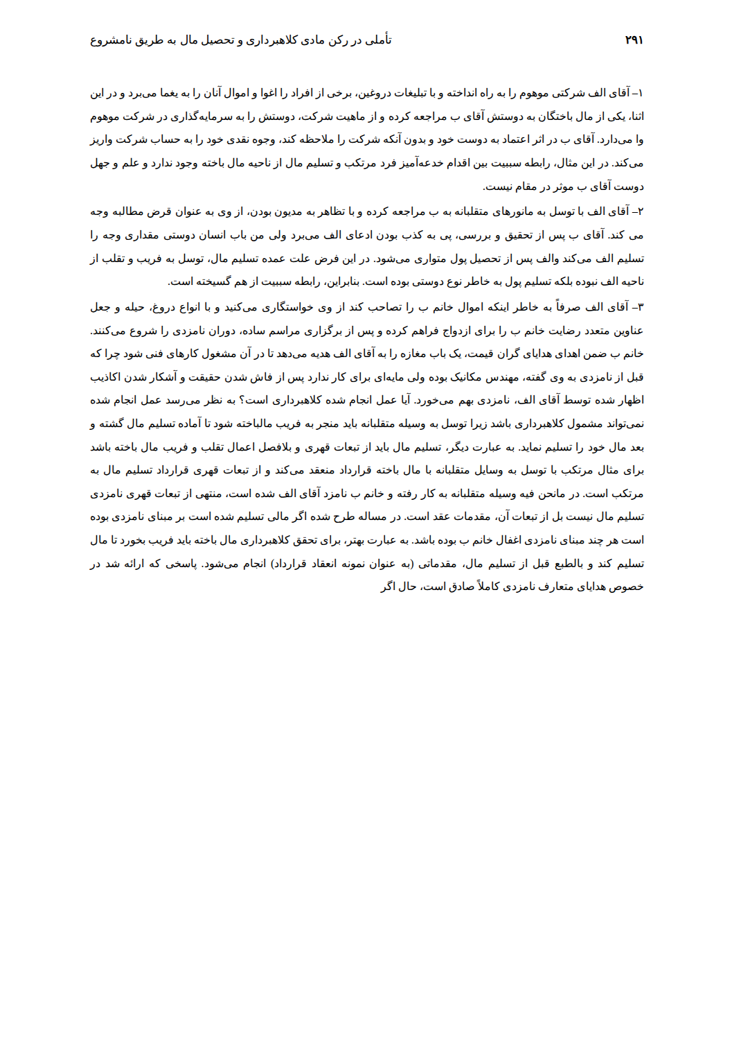۲۹۱ تأملی در رکن مادی کلاهبرداری و تحصیل مال به طریق نامشروع
۱– آقای الف شرکتی موهوم را به راه انداخته و با تبلیغات دروغین، برخی از افراد را اغوا و اموال آنان را به یغما می‌برد و در این اثنا، یکی از مال باختگان به دوستش آقای ب مراجعه کرده و از ماهیت شرکت، دوستش را به سرمایه‌گذاری در شرکت موهوم وا می‌دارد. آقای ب در اثر اعتماد به دوست خود و بدون آنکه شرکت را ملاحظه کند، وجوه نقدی خود را به حساب شرکت واریز می‌کند. در این مثال، رابطه سببیت بین اقدام خدعه‌آمیز فرد مرتکب و تسلیم مال از ناحیه مال باخته وجود ندارد و علم و جهل دوست آقای ب موثر در مقام نیست.
۲– آقای الف با توسل به مانورهای متقلبانه به ب مراجعه کرده و با تظاهر به مدیون بودن، از وی به عنوان قرض مطالبه وجه می کند. آقای ب پس از تحقیق و بررسی، پی به کذب بودن ادعای الف می‌برد ولی من باب انسان دوستی مقداری وجه را تسلیم الف می‌کند والف پس از تحصیل پول متواری می‌شود. در این فرض علت عمده تسلیم مال، توسل به فریب و تقلب از ناحیه الف نبوده بلکه تسلیم پول به خاطر نوع دوستی بوده است. بنابراین، رابطه سببیت از هم گسیخته است.
۳– آقای الف صرفاً به خاطر اینکه اموال خانم ب را تصاحب کند از وی خواستگاری می‌کنید و با انواع دروغ، حیله و جعل عناوین متعدد رضایت خانم ب را برای ازدواج فراهم کرده و پس از برگزاری مراسم ساده، دوران نامزدی را شروع می‌کنند. خانم ب ضمن اهدای هدایای گران قیمت، یک باب مغازه را به آقای الف هدیه می‌دهد تا در آن مشغول کارهای فنی شود چرا که قبل از نامزدی به وی گفته، مهندس مکانیک بوده ولی مایه‌ای برای کار ندارد پس از فاش شدن حقیقت و آشکار شدن اکاذیب اظهار شده توسط آقای الف، نامزدی بهم می‌خورد. آیا عمل انجام شده کلاهبرداری است؟ به نظر می‌رسد عمل انجام شده نمی‌تواند مشمول کلاهبرداری باشد زیرا توسل به وسیله متقلبانه باید منجر به فریب مالباخته شود تا آماده تسلیم مال گشته و بعد مال خود را تسلیم نماید. به عبارت دیگر، تسلیم مال باید از تبعات قهری و بلافصل اعمال تقلب و فریب مال باخته باشد برای مثال مرتکب با توسل به وسایل متقلبانه با مال باخته قرارداد منعقد می‌کند و از تبعات قهری قرارداد تسلیم مال به مرتکب است. در مانحن فیه وسیله متقلبانه به کار رفته و خانم ب نامزد آقای الف شده است، منتهی از تبعات قهری نامزدی تسلیم مال نیست بل از تبعات آن، مقدمات عقد است. در مساله طرح شده اگر مالی تسلیم شده است بر مبنای نامزدی بوده است هر چند مبنای نامزدی اغفال خانم ب بوده باشد. به عبارت بهتر، برای تحقق کلاهبرداری مال باخته باید فریب بخورد تا مال تسلیم کند و بالطبع قبل از تسلیم مال، مقدماتی (به عنوان نمونه انعقاد قرارداد) انجام می‌شود. پاسخی که ارائه شد در خصوص هدایای متعارف نامزدی کاملاً صادق است، حال اگر